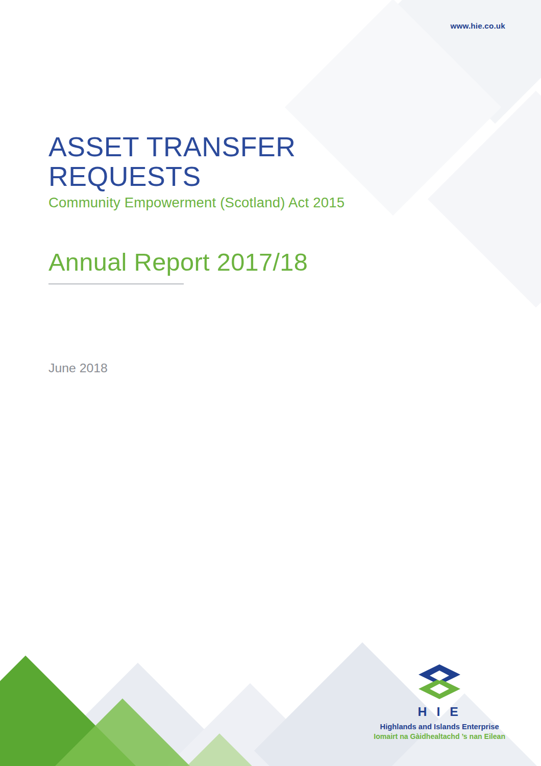www.hie.co.uk
Asset Transfer
Requests
Community Empowerment (Scotland) Act 2015
Annual Report 2017/18
June 2018
H I E
Highlands and Islands Enterprise
Iomairt na Gàidhealtachd ’s nan Eilean